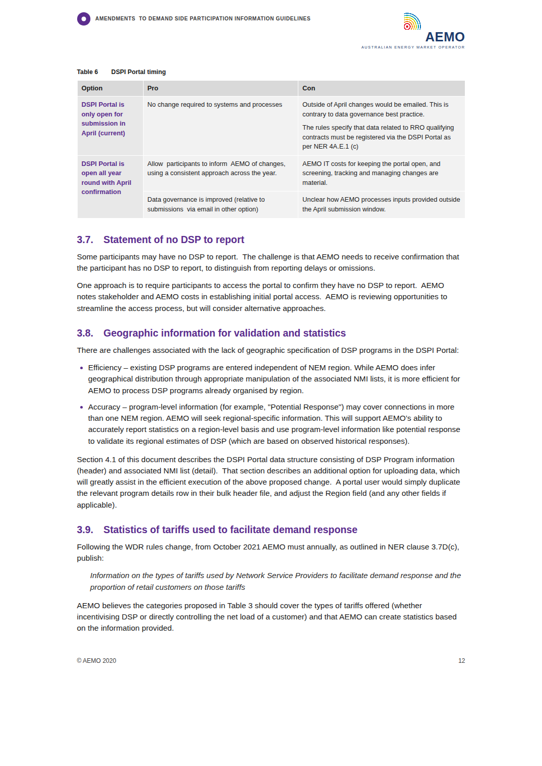Amendments to Demand Side Participation Information Guidelines
AEMO
Australian Energy Market Operator
Table 6 DSPI Portal timing
| Option | Pro | Con |
| --- | --- | --- |
| DSPI Portal is only open for submission in April (current) | No change required to systems and processes | Outside of April changes would be emailed. This is contrary to data governance best practice. The rules specify that data related to RRO qualifying contracts must be registered via the DSPI Portal as per NER 4A.E.1 (c) |
| DSPI Portal is open all year round with April confirmation | Allow participants to inform AEMO of changes, using a consistent approach across the year. | AEMO IT costs for keeping the portal open, and screening, tracking and managing changes are material. |
| Data governance is improved (relative to submissions via email in other option) | Unclear how AEMO processes inputs provided outside the April submission window. |
3.7. Statement of no DSP to report
Some participants may have no DSP to report. The challenge is that AEMO needs to receive confirmation that the participant has no DSP to report, to distinguish from reporting delays or omissions.
One approach is to require participants to access the portal to confirm they have no DSP to report. AEMO notes stakeholder and AEMO costs in establishing initial portal access. AEMO is reviewing opportunities to streamline the access process, but will consider alternative approaches.
3.8. Geographic information for validation and statistics
There are challenges associated with the lack of geographic specification of DSP programs in the DSPI Portal:
Efficiency – existing DSP programs are entered independent of NEM region. While AEMO does infer geographical distribution through appropriate manipulation of the associated NMI lists, it is more efficient for AEMO to process DSP programs already organised by region.
Accuracy – program-level information (for example, "Potential Response") may cover connections in more than one NEM region. AEMO will seek regional-specific information. This will support AEMO’s ability to accurately report statistics on a region-level basis and use program-level information like potential response to validate its regional estimates of DSP (which are based on observed historical responses).
Section 4.1 of this document describes the DSPI Portal data structure consisting of DSP Program information (header) and associated NMI list (detail). That section describes an additional option for uploading data, which will greatly assist in the efficient execution of the above proposed change. A portal user would simply duplicate the relevant program details row in their bulk header file, and adjust the Region field (and any other fields if applicable).
3.9. Statistics of tariffs used to facilitate demand response
Following the WDR rules change, from October 2021 AEMO must annually, as outlined in NER clause 3.7D(c), publish:
Information on the types of tariffs used by Network Service Providers to facilitate demand response and the proportion of retail customers on those tariffs
AEMO believes the categories proposed in Table 3 should cover the types of tariffs offered (whether incentivising DSP or directly controlling the net load of a customer) and that AEMO can create statistics based on the information provided.
© AEMO 2020
12